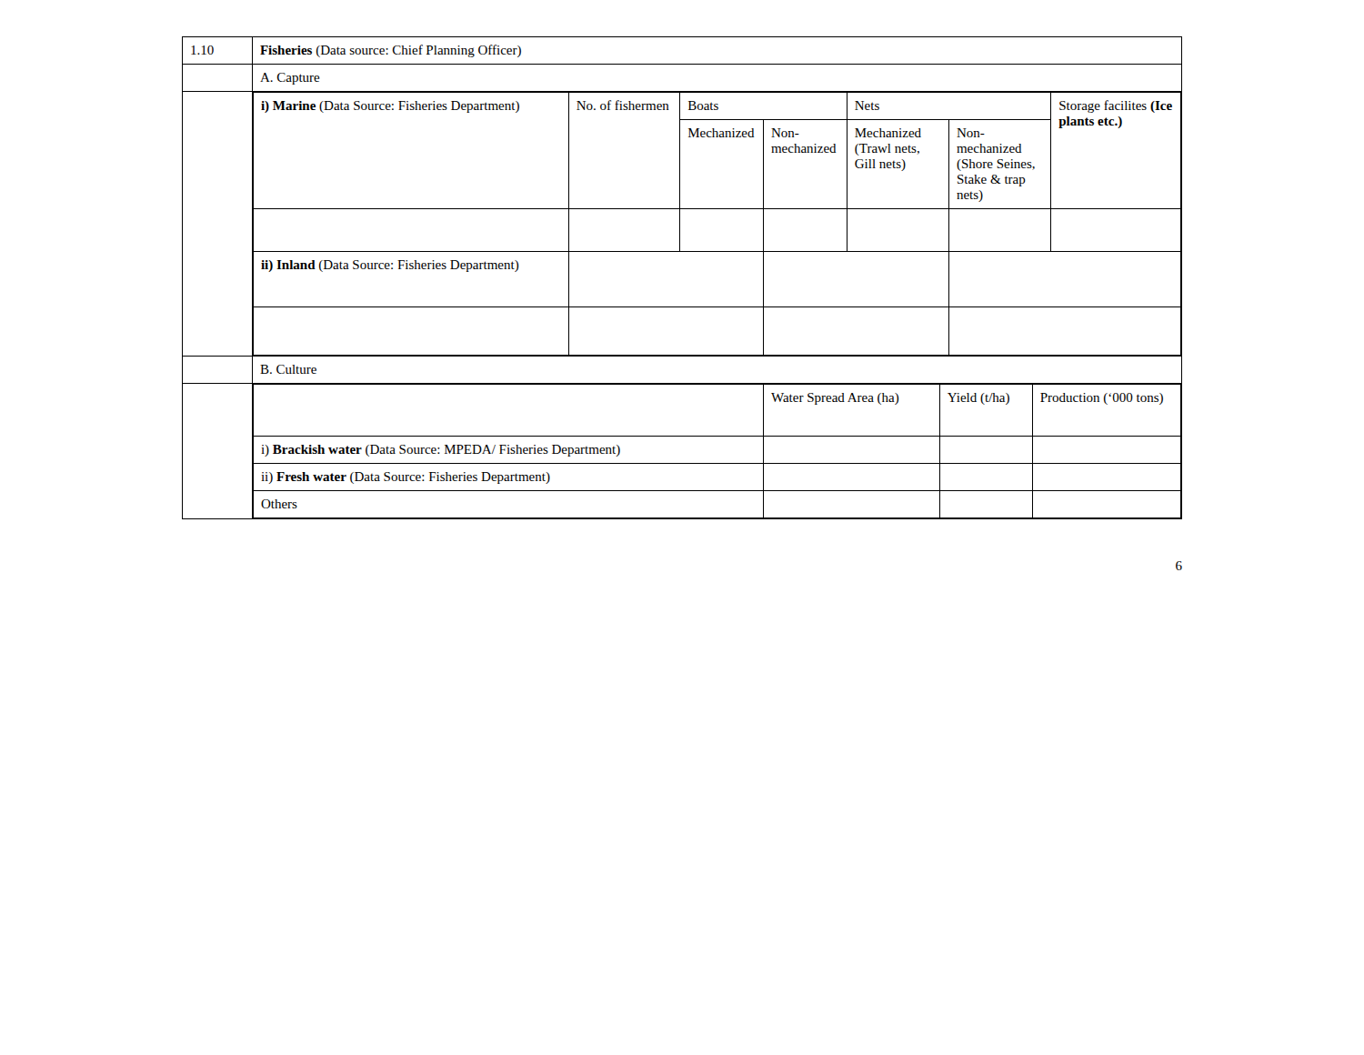| 1.10 | Fisheries (Data source: Chief Planning Officer) |
| | A. Capture |
| | / i) Marine (Data Source: Fisheries Department) / No. of fishermen / Boats / Nets / Storage facilites (Ice plants etc.) / / Mechanized / Non-mechanized / Mechanized (Trawl nets, Gill nets) / Non-mechanized (Shore Seines, Stake & trap nets) / / ii) Inland (Data Source: Fisheries Department) / / / / |
| | B. Culture |
| | / / Water Spread Area (ha) / Yield (t/ha) / Production (‘000 tons) / / i) Brackish water (Data Source: MPEDA/ Fisheries Department) / / / / / ii) Fresh water (Data Source: Fisheries Department) / / / / / Others / / / / |
6